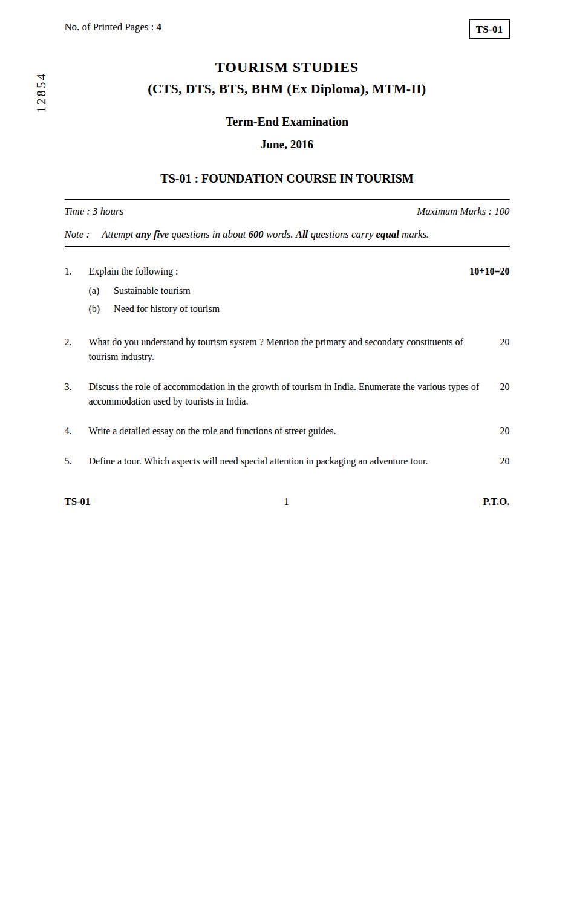No. of Printed Pages : 4 TS-01
12854
TOURISM STUDIES
(CTS, DTS, BTS, BHM (Ex Diploma), MTM-II)
Term-End Examination
June, 2016
TS-01 : FOUNDATION COURSE IN TOURISM
Time : 3 hours Maximum Marks : 100
Note : Attempt any five questions in about 600 words. All questions carry equal marks.
1.
10+10=20 Explain the following :
(a) Sustainable tourism
(b) Need for history of tourism
2.
20 What do you understand by tourism system ? Mention the primary and secondary constituents of tourism industry.
3.
20 Discuss the role of accommodation in the growth of tourism in India. Enumerate the various types of accommodation used by tourists in India.
4.
20 Write a detailed essay on the role and functions of street guides.
5.
20 Define a tour. Which aspects will need special attention in packaging an adventure tour.
TS-01 1 P.T.O.